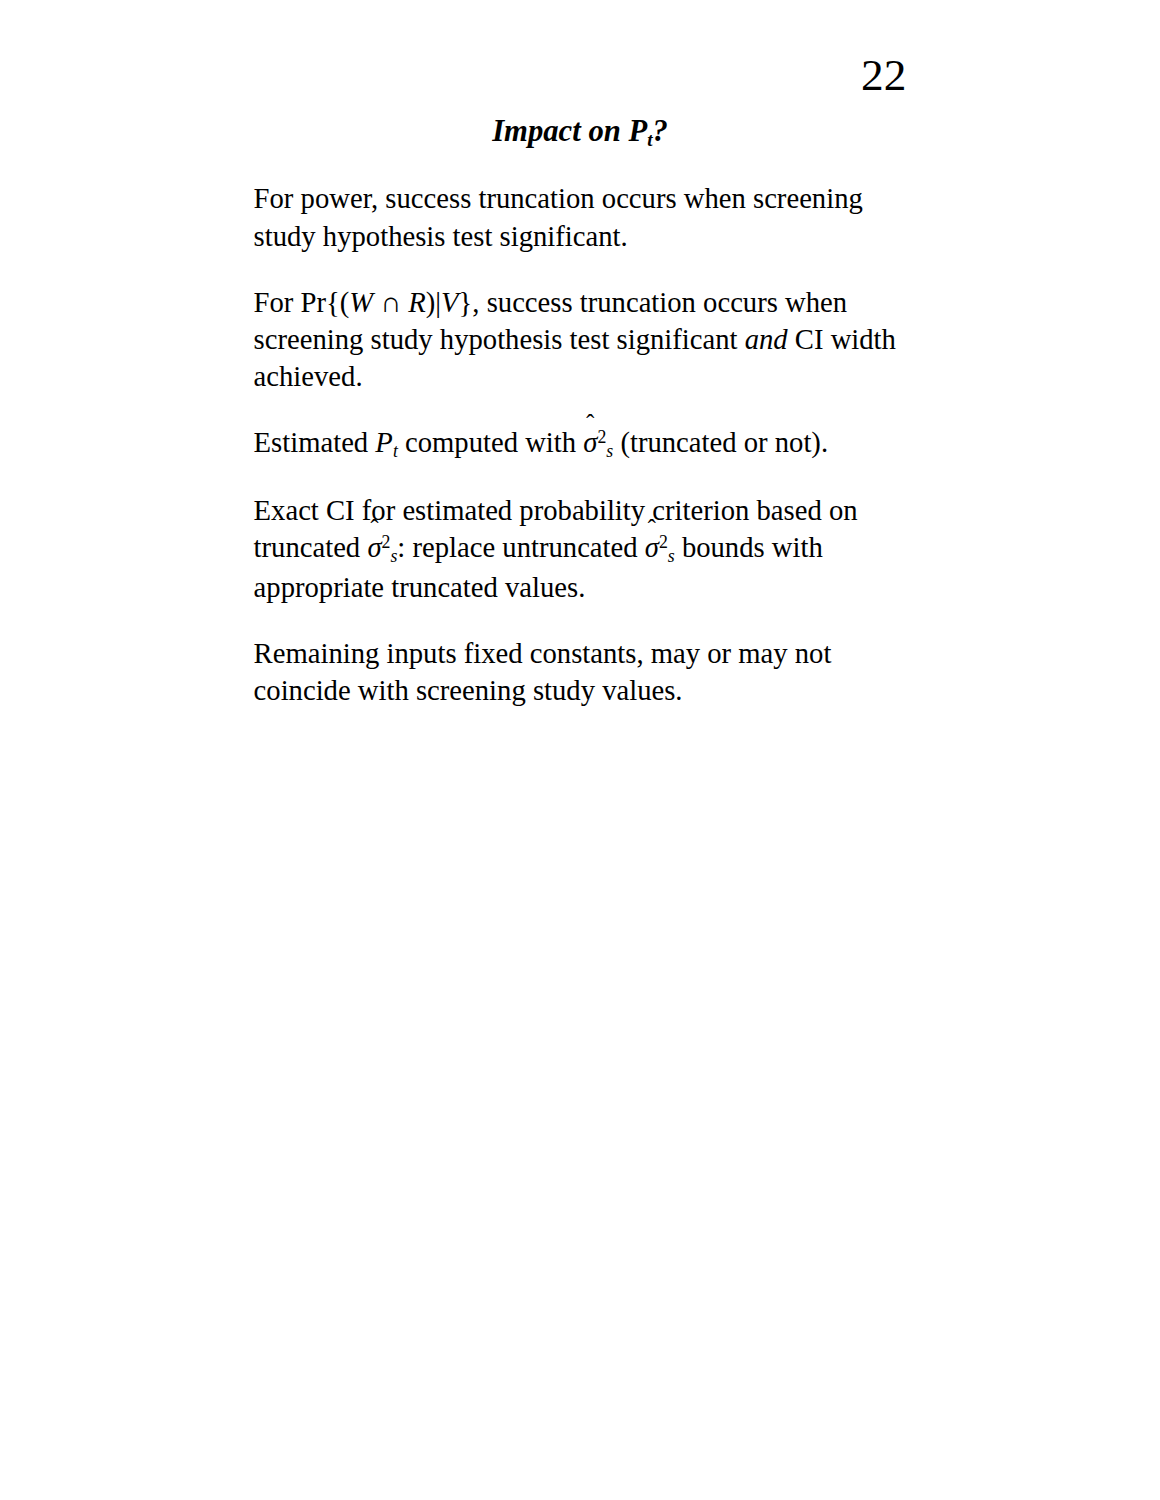22
Impact on Pt?
For power, success truncation occurs when screening study hypothesis test significant.
For Pr{(W ∩ R)|V}, success truncation occurs when screening study hypothesis test significant and CI width achieved.
Estimated Pt computed with ̂σ 2 s (truncated or not).
Exact CI for estimated probability criterion based on truncated ̂σ 2 s: replace untruncated ̂σ 2 s bounds with appropriate truncated values.
Remaining inputs fixed constants, may or may not coincide with screening study values.